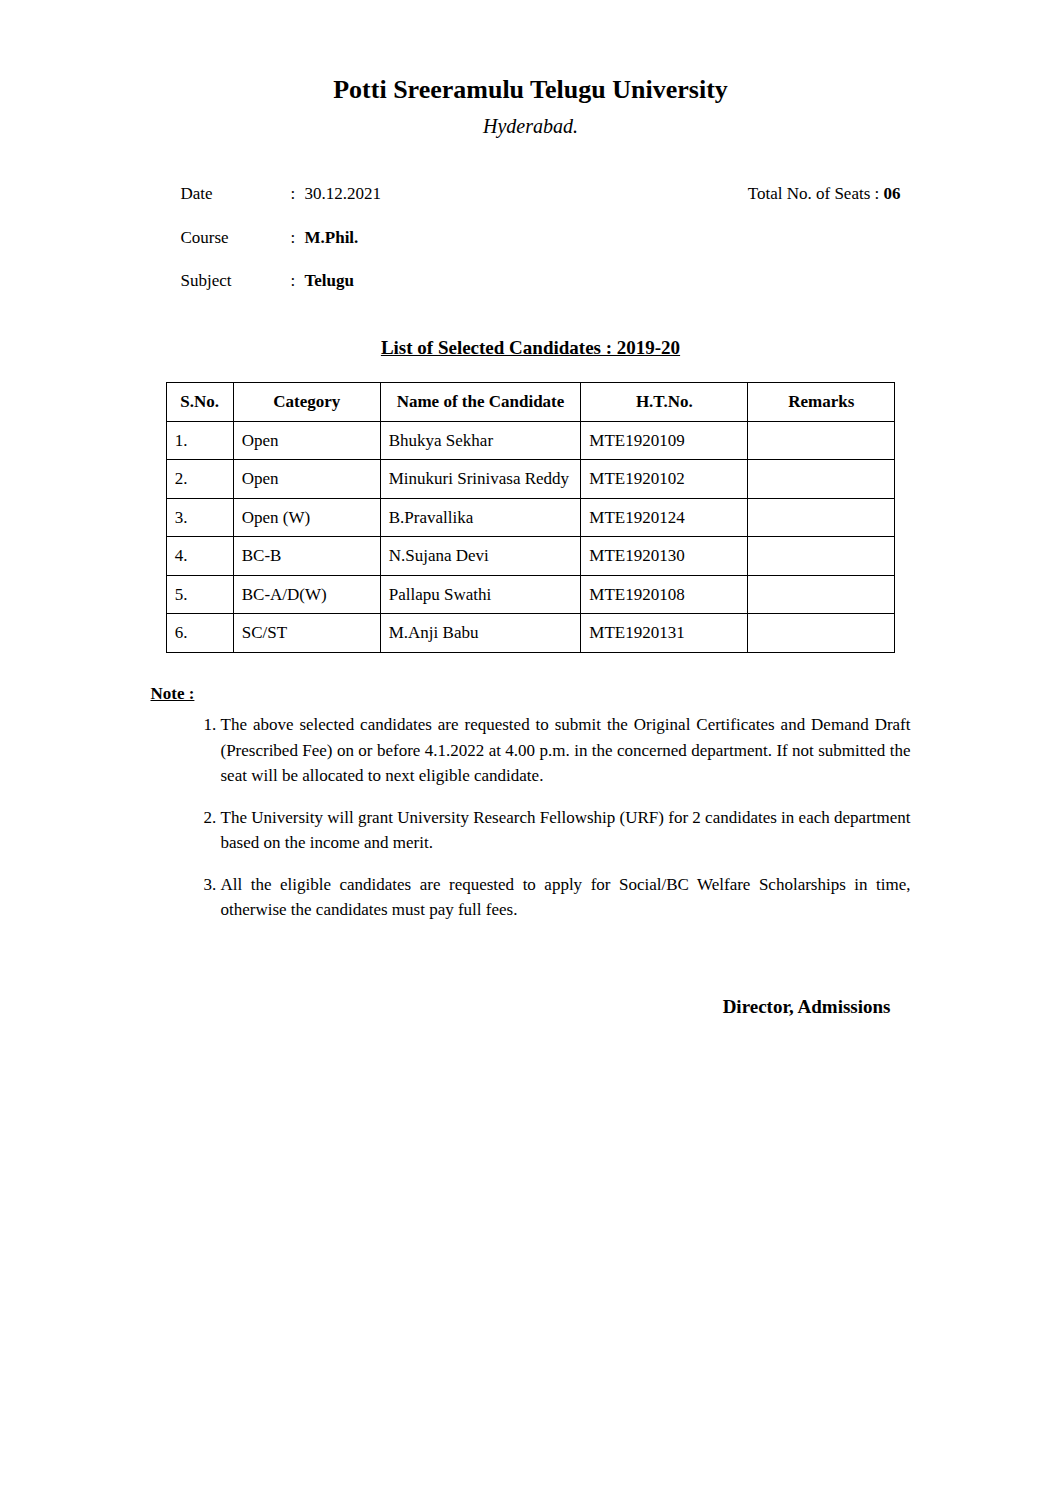Potti Sreeramulu Telugu University
Hyderabad.
Date : 30.12.2021 Total No. of Seats : 06
Course : M.Phil.
Subject : Telugu
List of Selected Candidates : 2019-20
| S.No. | Category | Name of the Candidate | H.T.No. | Remarks |
| --- | --- | --- | --- | --- |
| 1. | Open | Bhukya Sekhar | MTE1920109 | |
| 2. | Open | Minukuri Srinivasa Reddy | MTE1920102 | |
| 3. | Open (W) | B.Pravallika | MTE1920124 | |
| 4. | BC-B | N.Sujana Devi | MTE1920130 | |
| 5. | BC-A/D(W) | Pallapu Swathi | MTE1920108 | |
| 6. | SC/ST | M.Anji Babu | MTE1920131 | |
Note :
The above selected candidates are requested to submit the Original Certificates and Demand Draft (Prescribed Fee) on or before 4.1.2022 at 4.00 p.m. in the concerned department. If not submitted the seat will be allocated to next eligible candidate.
The University will grant University Research Fellowship (URF) for 2 candidates in each department based on the income and merit.
All the eligible candidates are requested to apply for Social/BC Welfare Scholarships in time, otherwise the candidates must pay full fees.
Director, Admissions